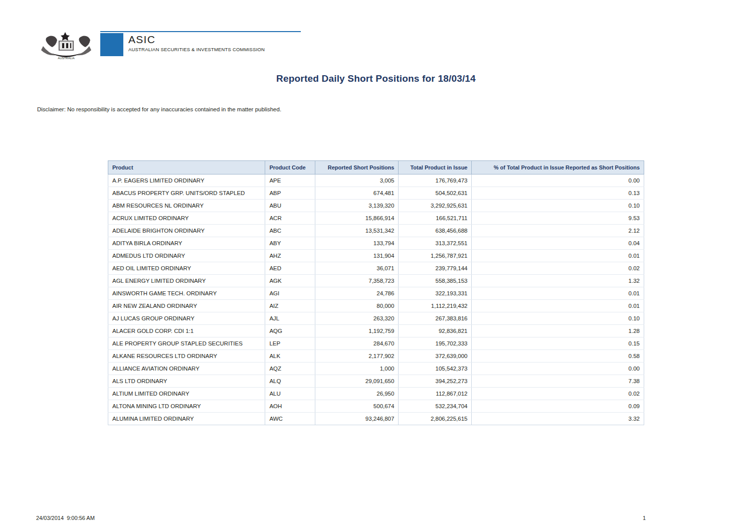AUSTRALIA
ASIC
AUSTRALIAN SECURITIES & INVESTMENTS COMMISSION
Reported Daily Short Positions for 18/03/14
Disclaimer: No responsibility is accepted for any inaccuracies contained in the matter published.
| Product | Product Code | Reported Short Positions | Total Product in Issue | % of Total Product in Issue Reported as Short Positions |
| --- | --- | --- | --- | --- |
| A.P. EAGERS LIMITED ORDINARY | APE | 3,005 | 176,769,473 | 0.00 |
| ABACUS PROPERTY GRP. UNITS/ORD STAPLED | ABP | 674,481 | 504,502,631 | 0.13 |
| ABM RESOURCES NL ORDINARY | ABU | 3,139,320 | 3,292,925,631 | 0.10 |
| ACRUX LIMITED ORDINARY | ACR | 15,866,914 | 166,521,711 | 9.53 |
| ADELAIDE BRIGHTON ORDINARY | ABC | 13,531,342 | 638,456,688 | 2.12 |
| ADITYA BIRLA ORDINARY | ABY | 133,794 | 313,372,551 | 0.04 |
| ADMEDUS LTD ORDINARY | AHZ | 131,904 | 1,256,787,921 | 0.01 |
| AED OIL LIMITED ORDINARY | AED | 36,071 | 239,779,144 | 0.02 |
| AGL ENERGY LIMITED ORDINARY | AGK | 7,358,723 | 558,385,153 | 1.32 |
| AINSWORTH GAME TECH. ORDINARY | AGI | 24,786 | 322,193,331 | 0.01 |
| AIR NEW ZEALAND ORDINARY | AIZ | 80,000 | 1,112,219,432 | 0.01 |
| AJ LUCAS GROUP ORDINARY | AJL | 263,320 | 267,383,816 | 0.10 |
| ALACER GOLD CORP. CDI 1:1 | AQG | 1,192,759 | 92,836,821 | 1.28 |
| ALE PROPERTY GROUP STAPLED SECURITIES | LEP | 284,670 | 195,702,333 | 0.15 |
| ALKANE RESOURCES LTD ORDINARY | ALK | 2,177,902 | 372,639,000 | 0.58 |
| ALLIANCE AVIATION ORDINARY | AQZ | 1,000 | 105,542,373 | 0.00 |
| ALS LTD ORDINARY | ALQ | 29,091,650 | 394,252,273 | 7.38 |
| ALTIUM LIMITED ORDINARY | ALU | 26,950 | 112,867,012 | 0.02 |
| ALTONA MINING LTD ORDINARY | AOH | 500,674 | 532,234,704 | 0.09 |
| ALUMINA LIMITED ORDINARY | AWC | 93,246,807 | 2,806,225,615 | 3.32 |
24/03/2014 9:00:56 AM 1